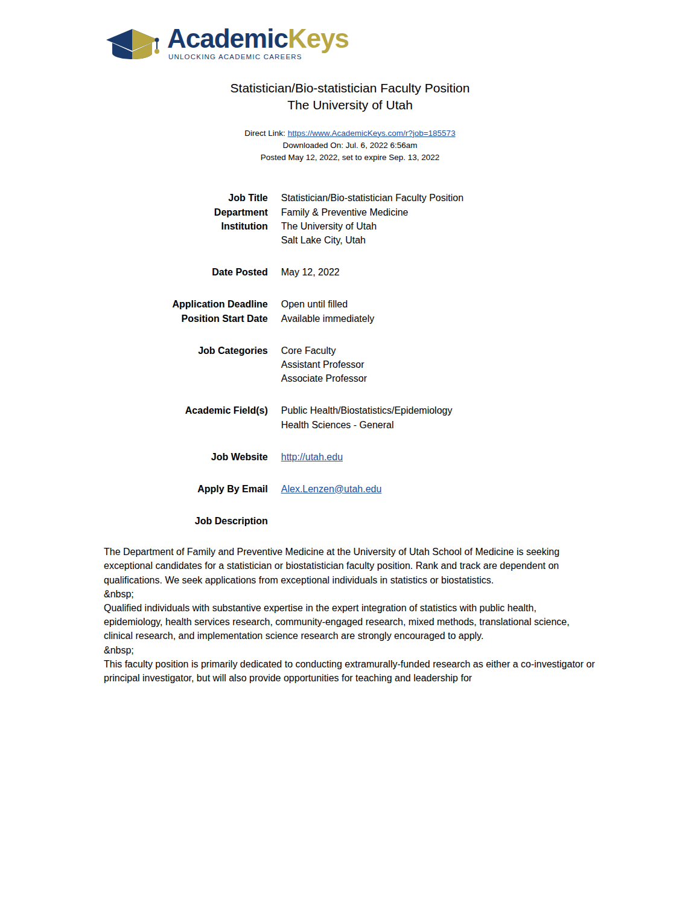Academic Keys
UNLOCKING ACADEMIC CAREERS
Statistician/Bio-statistician Faculty Position
The University of Utah
Direct Link: https://www.AcademicKeys.com/r?job=185573
Downloaded On: Jul. 6, 2022 6:56am
Posted May 12, 2022, set to expire Sep. 13, 2022
| Job Title | Statistician/Bio-statistician Faculty Position |
| Department | Family & Preventive Medicine |
| Institution | The University of Utah Salt Lake City, Utah |
| Date Posted | May 12, 2022 |
| Application Deadline | Open until filled |
| Position Start Date | Available immediately |
| Job Categories | Core Faculty Assistant Professor Associate Professor |
| Academic Field(s) | Public Health/Biostatistics/Epidemiology Health Sciences - General |
| Job Website | http://utah.edu |
| Apply By Email | Alex.Lenzen@utah.edu |
| Job Description | |
The Department of Family and Preventive Medicine at the University of Utah School of Medicine is seeking exceptional candidates for a statistician or biostatistician faculty position. Rank and track are dependent on qualifications. We seek applications from exceptional individuals in statistics or biostatistics.
&nbsp;
Qualified individuals with substantive expertise in the expert integration of statistics with public health, epidemiology, health services research, community-engaged research, mixed methods, translational science, clinical research, and implementation science research are strongly encouraged to apply.
&nbsp;
This faculty position is primarily dedicated to conducting extramurally-funded research as either a co-investigator or principal investigator, but will also provide opportunities for teaching and leadership for